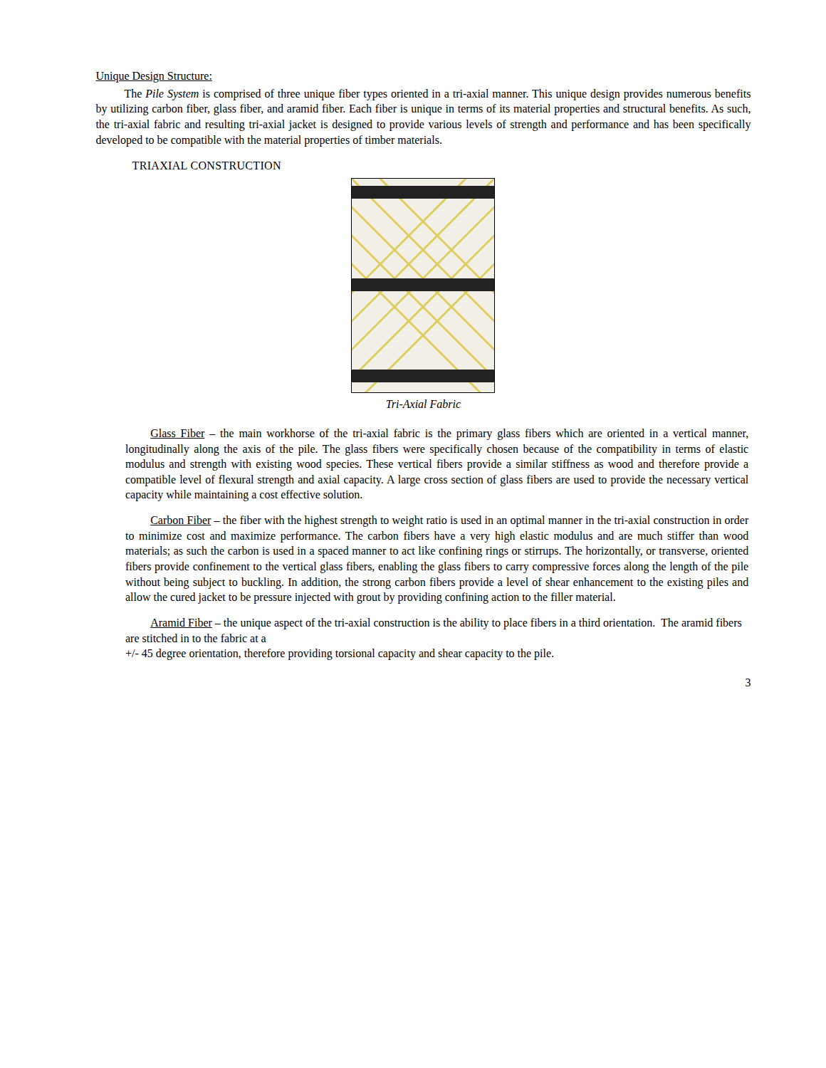Unique Design Structure:
The Pile System is comprised of three unique fiber types oriented in a tri-axial manner. This unique design provides numerous benefits by utilizing carbon fiber, glass fiber, and aramid fiber. Each fiber is unique in terms of its material properties and structural benefits. As such, the tri-axial fabric and resulting tri-axial jacket is designed to provide various levels of strength and performance and has been specifically developed to be compatible with the material properties of timber materials.
TRIAXIAL CONSTRUCTION
Tri-Axial Fabric
Glass Fiber – the main workhorse of the tri-axial fabric is the primary glass fibers which are oriented in a vertical manner, longitudinally along the axis of the pile. The glass fibers were specifically chosen because of the compatibility in terms of elastic modulus and strength with existing wood species. These vertical fibers provide a similar stiffness as wood and therefore provide a compatible level of flexural strength and axial capacity. A large cross section of glass fibers are used to provide the necessary vertical capacity while maintaining a cost effective solution.
Carbon Fiber – the fiber with the highest strength to weight ratio is used in an optimal manner in the tri-axial construction in order to minimize cost and maximize performance. The carbon fibers have a very high elastic modulus and are much stiffer than wood materials; as such the carbon is used in a spaced manner to act like confining rings or stirrups. The horizontally, or transverse, oriented fibers provide confinement to the vertical glass fibers, enabling the glass fibers to carry compressive forces along the length of the pile without being subject to buckling. In addition, the strong carbon fibers provide a level of shear enhancement to the existing piles and allow the cured jacket to be pressure injected with grout by providing confining action to the filler material.
Aramid Fiber – the unique aspect of the tri-axial construction is the ability to place fibers in a third orientation. The aramid fibers are stitched in to the fabric at a
+/- 45 degree orientation, therefore providing torsional capacity and shear capacity to the pile.
3